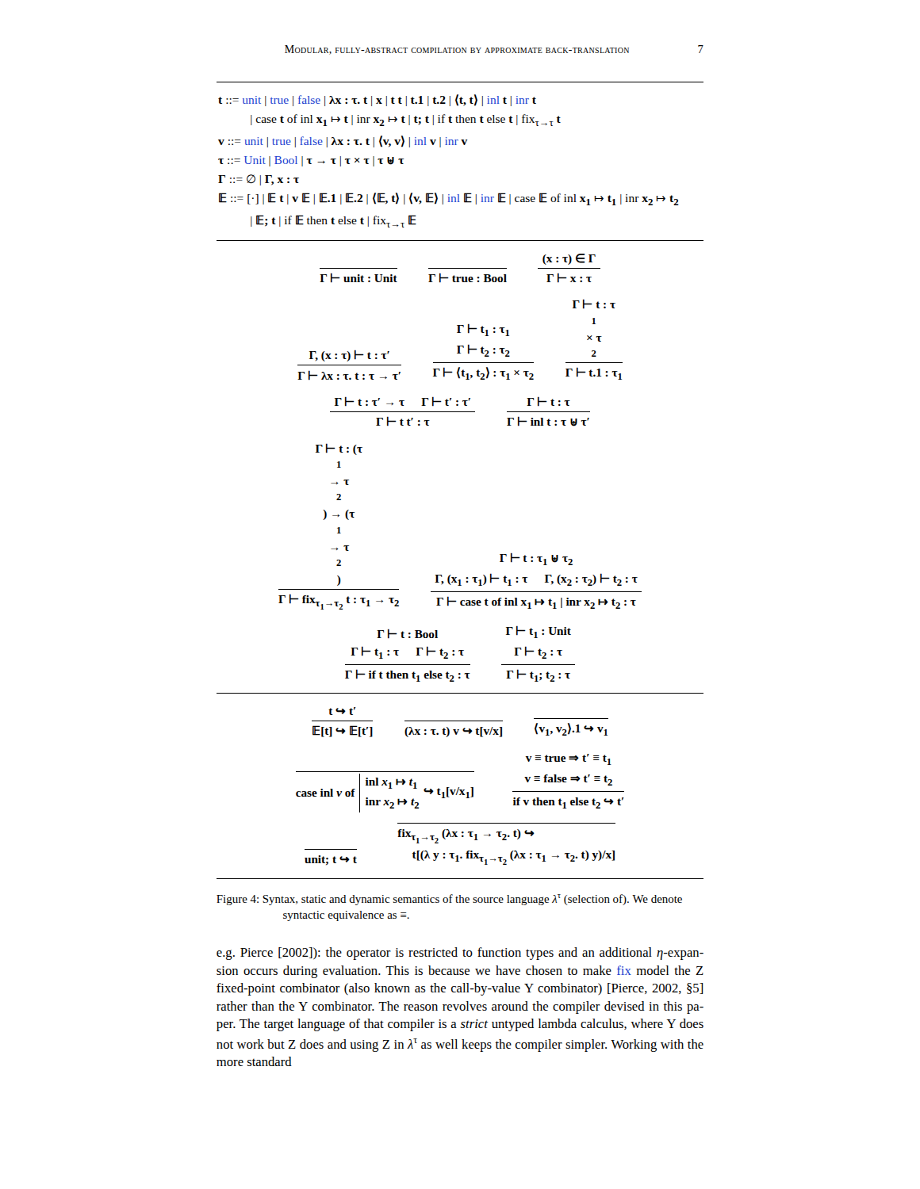Modular, fully-abstract compilation by approximate back-translation 7
t ::= unit | true | false | λx : τ. t | x | t t | t.1 | t.2 | ⟨t, t⟩ | inl t | inr t
| case t of inl x1 ↦ t | inr x2 ↦ t | t; t | if t then t else t | fixτ→τ t
v ::= unit | true | false | λx : τ. t | ⟨v, v⟩ | inl v | inr v
τ ::= Unit | Bool | τ → τ | τ × τ | τ ⊎ τ
Γ ::= ∅ | Γ, x : τ
𝔼 ::= [·] | 𝔼 t | v 𝔼 | 𝔼.1 | 𝔼.2 | ⟨𝔼, t⟩ | ⟨v, 𝔼⟩ | inl 𝔼 | inr 𝔼 | case 𝔼 of inl x1 ↦ t1 | inr x2 ↦ t2
| 𝔼; t | if 𝔼 then t else t | fixτ→τ 𝔼
Γ ⊢ unit : Unit Γ ⊢ true : Bool (x : τ) ∈ Γ Γ ⊢ x : τ
Γ, (x : τ) ⊢ t : τ′ Γ ⊢ λx : τ. t : τ → τ′ Γ ⊢ t1 : τ1 Γ ⊢ t2 : τ2 Γ ⊢ ⟨t1, t2⟩ : τ1 × τ2 Γ ⊢ t : τ1 × τ2 Γ ⊢ t.1 : τ1
Γ ⊢ t : τ′ → τ Γ ⊢ t′ : τ′ Γ ⊢ t t′ : τ Γ ⊢ t : τ Γ ⊢ inl t : τ ⊎ τ′
Γ ⊢ t : (τ1 → τ2) → (τ1 → τ2) Γ ⊢ fixτ1→τ2 t : τ1 → τ2 Γ ⊢ t : τ1 ⊎ τ2 Γ, (x1 : τ1) ⊢ t1 : τ Γ, (x2 : τ2) ⊢ t2 : τ Γ ⊢ case t of inl x1 ↦ t1 | inr x2 ↦ t2 : τ
Γ ⊢ t : Bool Γ ⊢ t1 : τ Γ ⊢ t2 : τ Γ ⊢ if t then t1 else t2 : τ Γ ⊢ t1 : Unit Γ ⊢ t2 : τ Γ ⊢ t1; t2 : τ
t ↪ t′ 𝔼[t] ↪ 𝔼[t′] (λx : τ. t) v ↪ t[v/x] ⟨v1, v2⟩.1 ↪ v1
case inl v of inl x1 ↦ t1 inr x2 ↦ t2 ↪ t1[v/x1] v ≡ true ⇒ t′ ≡ t1 v ≡ false ⇒ t′ ≡ t2 if v then t1 else t2 ↪ t′
unit; t ↪ t fixτ1→τ2 (λx : τ1 → τ2. t) ↪ t[(λ y : τ1. fixτ1→τ2 (λx : τ1 → τ2. t) y)/x]
Figure 4: Syntax, static and dynamic semantics of the source language λτ (selection of). We denote syntactic equivalence as ≡.
e.g. Pierce [2002]): the operator is restricted to function types and an additional η-expansion occurs during evaluation. This is because we have chosen to make fix model the Z fixed-point combinator (also known as the call-by-value Y combinator) [Pierce, 2002, §5] rather than the Y combinator. The reason revolves around the compiler devised in this paper. The target language of that compiler is a strict untyped lambda calculus, where Y does not work but Z does and using Z in λτ as well keeps the compiler simpler. Working with the more standard